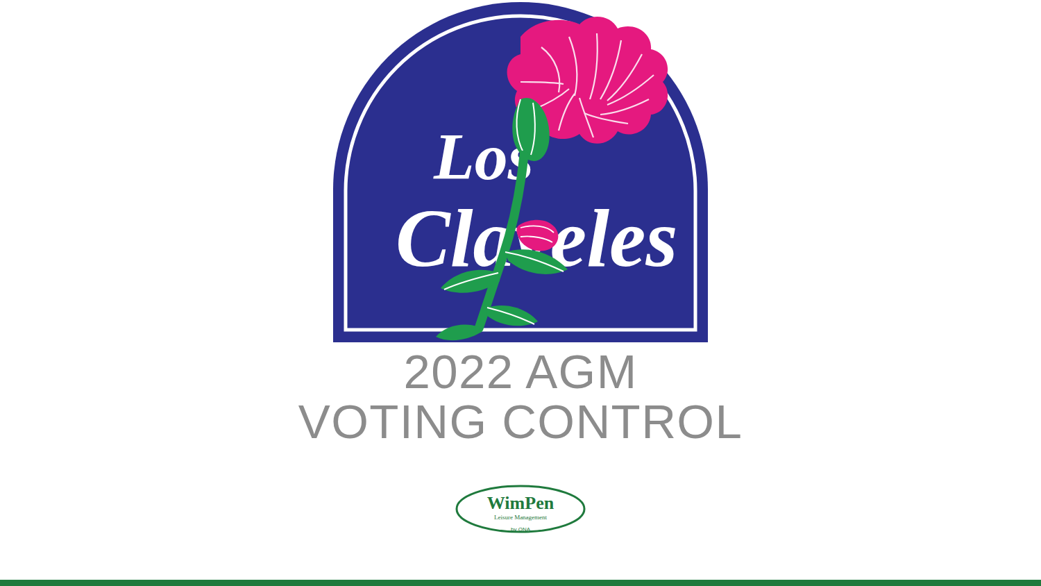Los Claveles
2022 AGM
VOTING CONTROL
WimPen Leisure Management by ONA